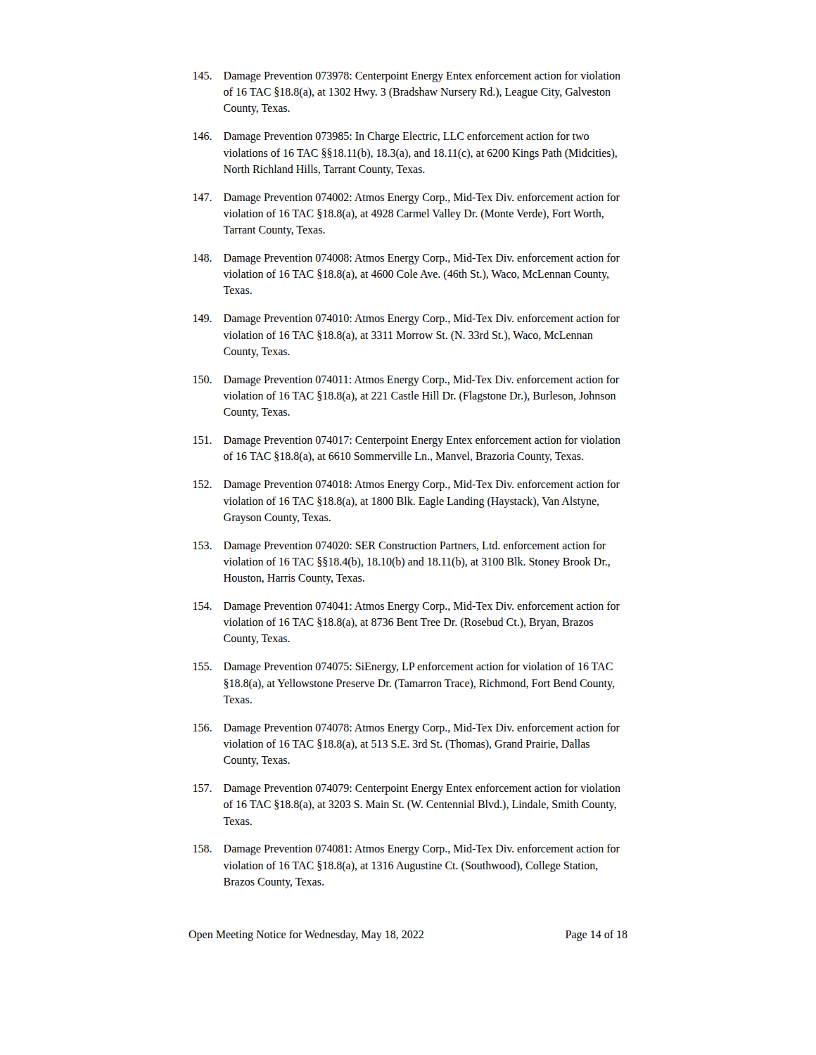145. Damage Prevention 073978: Centerpoint Energy Entex enforcement action for violation of 16 TAC §18.8(a), at 1302 Hwy. 3 (Bradshaw Nursery Rd.), League City, Galveston County, Texas.
146. Damage Prevention 073985: In Charge Electric, LLC enforcement action for two violations of 16 TAC §§18.11(b), 18.3(a), and 18.11(c), at 6200 Kings Path (Midcities), North Richland Hills, Tarrant County, Texas.
147. Damage Prevention 074002: Atmos Energy Corp., Mid-Tex Div. enforcement action for violation of 16 TAC §18.8(a), at 4928 Carmel Valley Dr. (Monte Verde), Fort Worth, Tarrant County, Texas.
148. Damage Prevention 074008: Atmos Energy Corp., Mid-Tex Div. enforcement action for violation of 16 TAC §18.8(a), at 4600 Cole Ave. (46th St.), Waco, McLennan County, Texas.
149. Damage Prevention 074010: Atmos Energy Corp., Mid-Tex Div. enforcement action for violation of 16 TAC §18.8(a), at 3311 Morrow St. (N. 33rd St.), Waco, McLennan County, Texas.
150. Damage Prevention 074011: Atmos Energy Corp., Mid-Tex Div. enforcement action for violation of 16 TAC §18.8(a), at 221 Castle Hill Dr. (Flagstone Dr.), Burleson, Johnson County, Texas.
151. Damage Prevention 074017: Centerpoint Energy Entex enforcement action for violation of 16 TAC §18.8(a), at 6610 Sommerville Ln., Manvel, Brazoria County, Texas.
152. Damage Prevention 074018: Atmos Energy Corp., Mid-Tex Div. enforcement action for violation of 16 TAC §18.8(a), at 1800 Blk. Eagle Landing (Haystack), Van Alstyne, Grayson County, Texas.
153. Damage Prevention 074020: SER Construction Partners, Ltd. enforcement action for violation of 16 TAC §§18.4(b), 18.10(b) and 18.11(b), at 3100 Blk. Stoney Brook Dr., Houston, Harris County, Texas.
154. Damage Prevention 074041: Atmos Energy Corp., Mid-Tex Div. enforcement action for violation of 16 TAC §18.8(a), at 8736 Bent Tree Dr. (Rosebud Ct.), Bryan, Brazos County, Texas.
155. Damage Prevention 074075: SiEnergy, LP enforcement action for violation of 16 TAC §18.8(a), at Yellowstone Preserve Dr. (Tamarron Trace), Richmond, Fort Bend County, Texas.
156. Damage Prevention 074078: Atmos Energy Corp., Mid-Tex Div. enforcement action for violation of 16 TAC §18.8(a), at 513 S.E. 3rd St. (Thomas), Grand Prairie, Dallas County, Texas.
157. Damage Prevention 074079: Centerpoint Energy Entex enforcement action for violation of 16 TAC §18.8(a), at 3203 S. Main St. (W. Centennial Blvd.), Lindale, Smith County, Texas.
158. Damage Prevention 074081: Atmos Energy Corp., Mid-Tex Div. enforcement action for violation of 16 TAC §18.8(a), at 1316 Augustine Ct. (Southwood), College Station, Brazos County, Texas.
Open Meeting Notice for Wednesday, May 18, 2022 Page 14 of 18